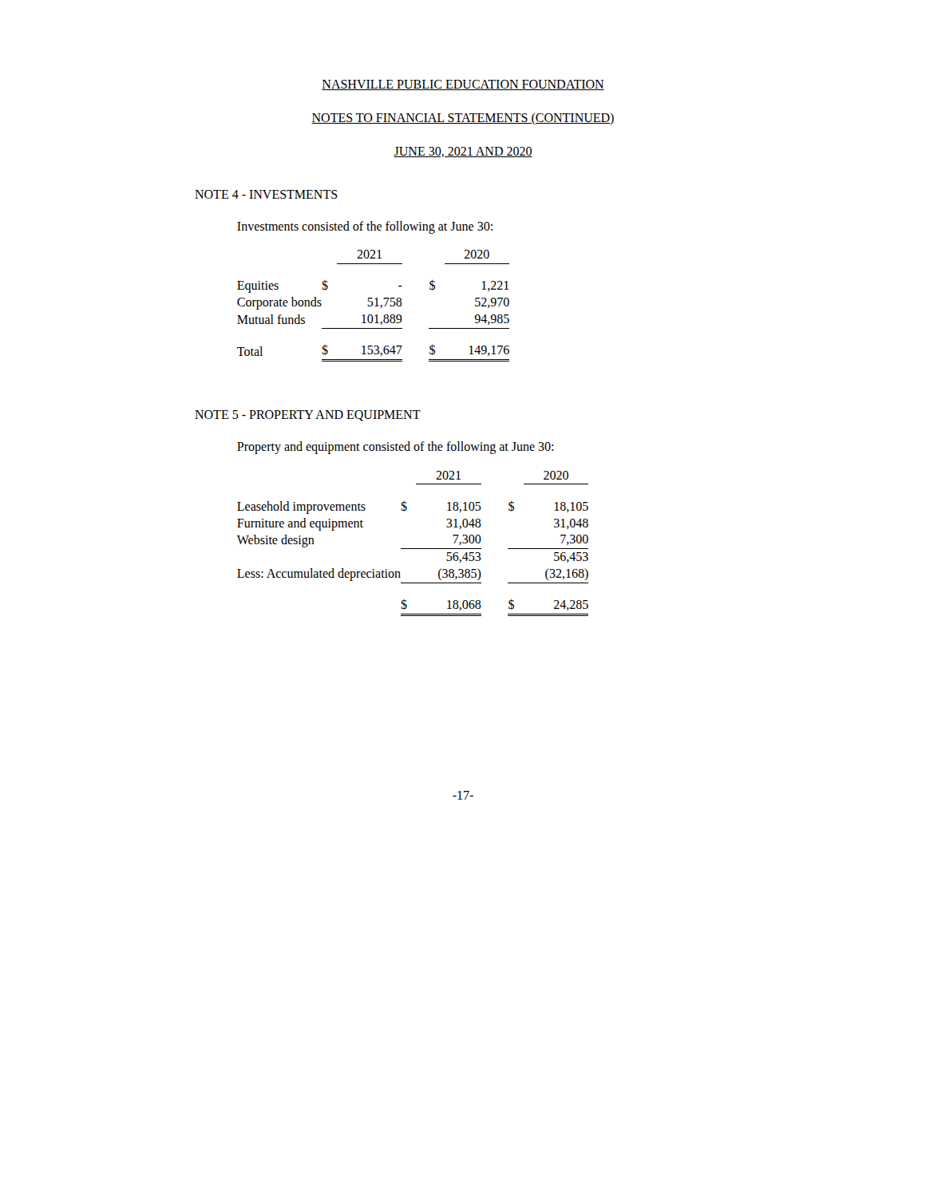NASHVILLE PUBLIC EDUCATION FOUNDATION
NOTES TO FINANCIAL STATEMENTS (CONTINUED)
JUNE 30, 2021 AND 2020
NOTE 4 - INVESTMENTS
Investments consisted of the following at June 30:
| | | 2021 | | | 2020 |
| Equities | $ | - | | $ | 1,221 |
| Corporate bonds | | 51,758 | | | 52,970 |
| Mutual funds | | 101,889 | | | 94,985 |
| Total | $ | 153,647 | | $ | 149,176 |
NOTE 5 - PROPERTY AND EQUIPMENT
Property and equipment consisted of the following at June 30:
| | | 2021 | | | 2020 |
| Leasehold improvements | $ | 18,105 | | $ | 18,105 |
| Furniture and equipment | | 31,048 | | | 31,048 |
| Website design | | 7,300 | | | 7,300 |
| | | 56,453 | | | 56,453 |
| Less: Accumulated depreciation | | (38,385) | | | (32,168) |
| | $ | 18,068 | | $ | 24,285 |
-17-